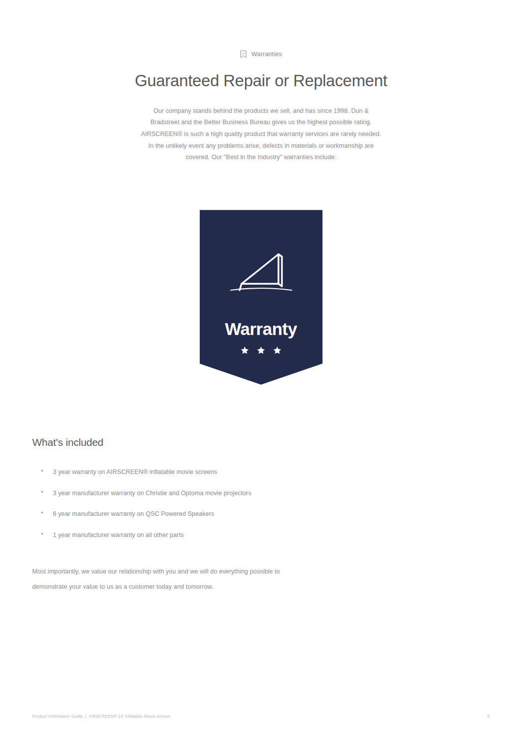Warranties
Guaranteed Repair or Replacement
Our company stands behind the products we sell, and has since 1998. Dun & Bradstreet and the Better Business Bureau gives us the highest possible rating. AIRSCREEN® is such a high quality product that warranty services are rarely needed. In the unlikely event any problems arise, defects in materials or workmanship are covered. Our "Best in the Industry" warranties include:
Warranty
What's included
3 year warranty on AIRSCREEN® inflatable movie screens
3 year manufacturer warranty on Christie and Optoma movie projectors
6 year manufacturer warranty on QSC Powered Speakers
1 year manufacturer warranty on all other parts
Most importantly, we value our relationship with you and we will do everything possible to demonstrate your value to us as a customer today and tomorrow.
Product Information Guide | AIRSCREEN® 24' Inflatable Movie Screen 6